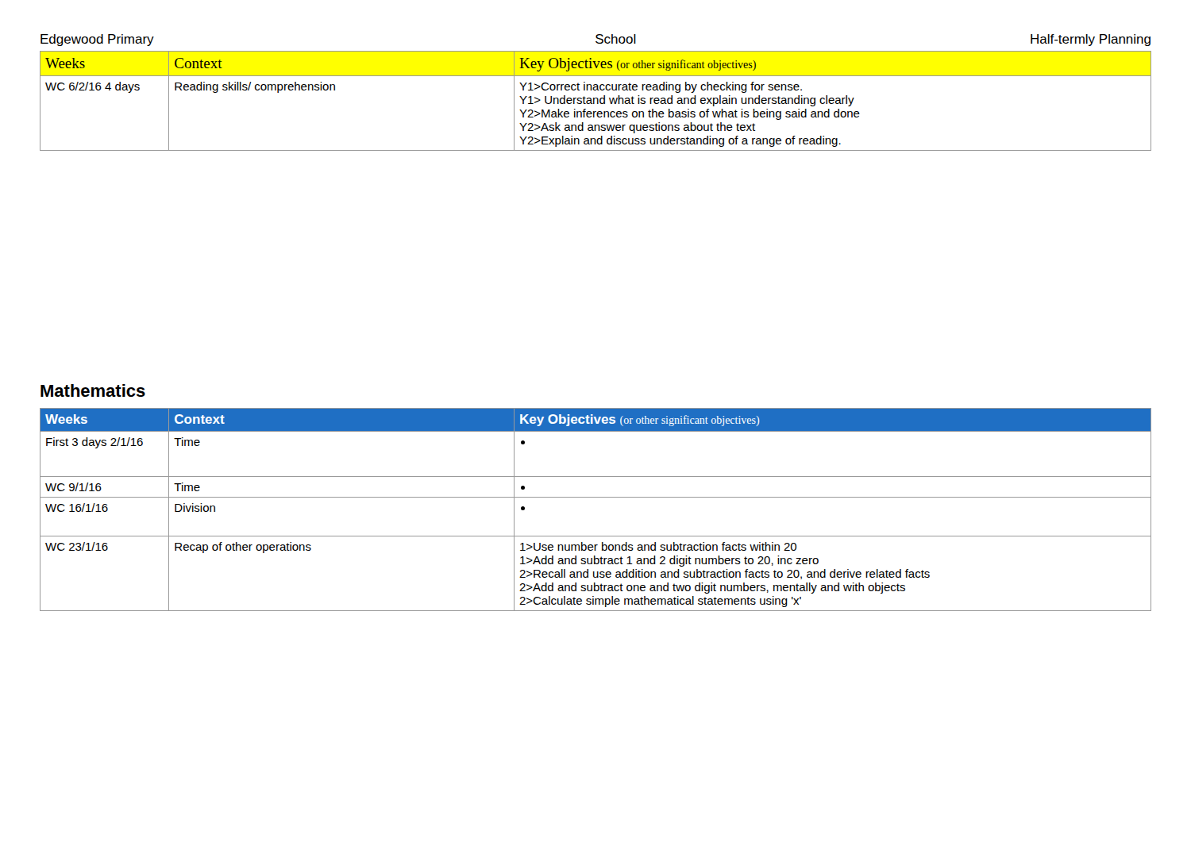Edgewood Primary
School
Half-termly Planning
| Weeks | Context | Key Objectives (or other significant objectives) |
| --- | --- | --- |
| WC 6/2/16 4 days | Reading skills/ comprehension | Y1>Correct inaccurate reading by checking for sense. Y1> Understand what is read and explain understanding clearly Y2>Make inferences on the basis of what is being said and done Y2>Ask and answer questions about the text Y2>Explain and discuss understanding of a range of reading. |
Mathematics
| Weeks | Context | Key Objectives (or other significant objectives) |
| --- | --- | --- |
| First 3 days 2/1/16 | Time | |
| WC 9/1/16 | Time | |
| WC 16/1/16 | Division | |
| WC 23/1/16 | Recap of other operations | 1>Use number bonds and subtraction facts within 20 1>Add and subtract 1 and 2 digit numbers to 20, inc zero 2>Recall and use addition and subtraction facts to 20, and derive related facts 2>Add and subtract one and two digit numbers, mentally and with objects 2>Calculate simple mathematical statements using 'x' |